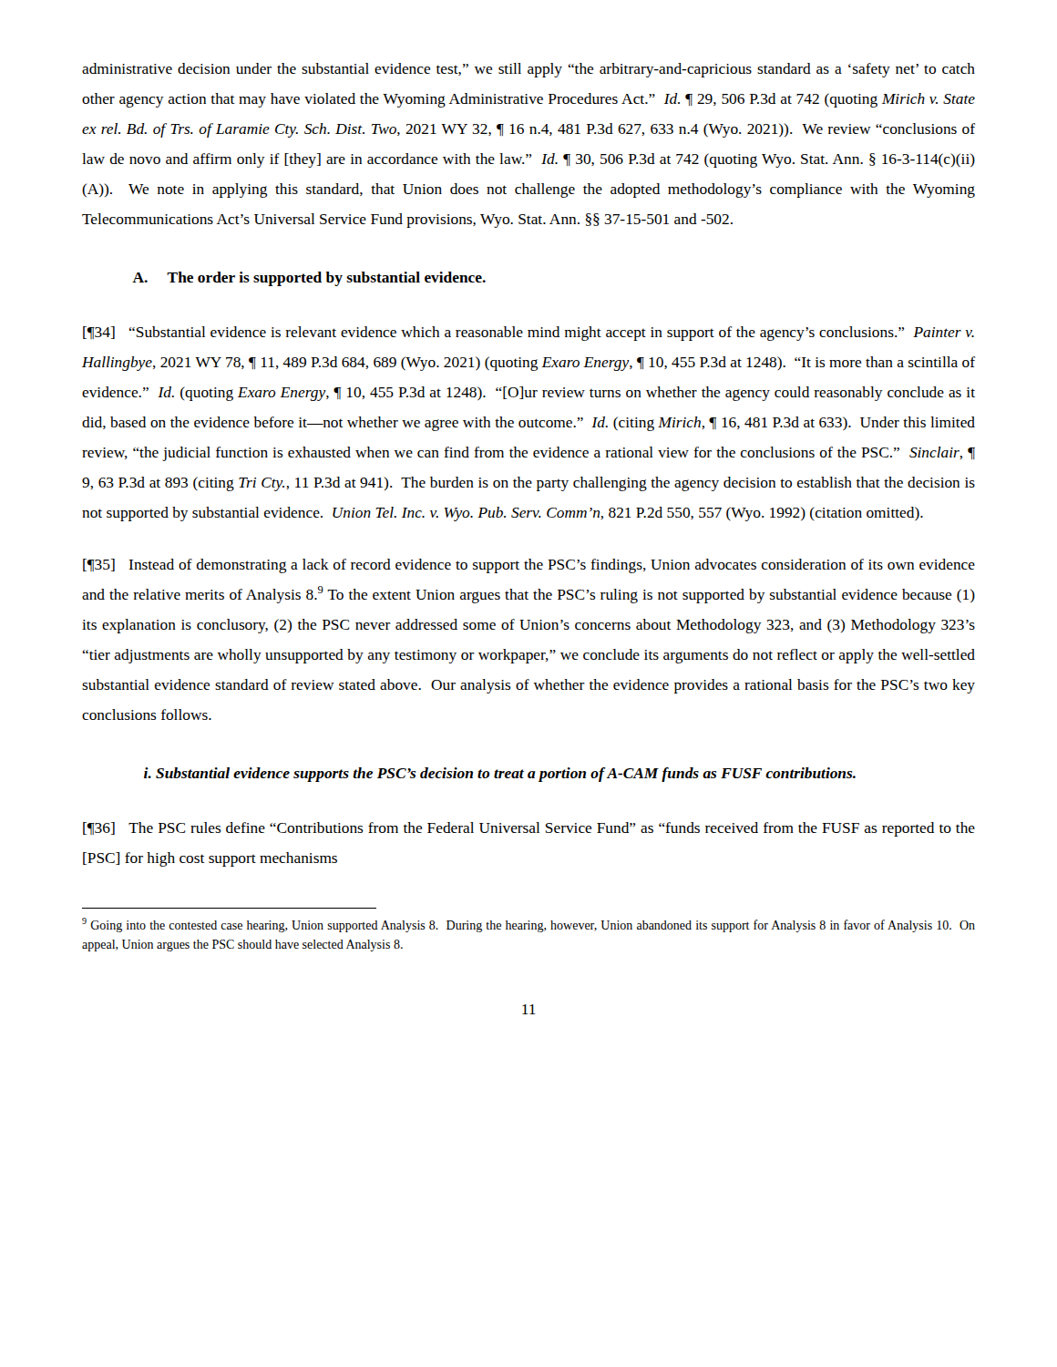administrative decision under the substantial evidence test,” we still apply “the arbitrary-and-capricious standard as a ‘safety net’ to catch other agency action that may have violated the Wyoming Administrative Procedures Act.” Id. ¶ 29, 506 P.3d at 742 (quoting Mirich v. State ex rel. Bd. of Trs. of Laramie Cty. Sch. Dist. Two, 2021 WY 32, ¶ 16 n.4, 481 P.3d 627, 633 n.4 (Wyo. 2021)). We review “conclusions of law de novo and affirm only if [they] are in accordance with the law.” Id. ¶ 30, 506 P.3d at 742 (quoting Wyo. Stat. Ann. § 16-3-114(c)(ii)(A)). We note in applying this standard, that Union does not challenge the adopted methodology’s compliance with the Wyoming Telecommunications Act’s Universal Service Fund provisions, Wyo. Stat. Ann. §§ 37-15-501 and -502.
A. The order is supported by substantial evidence.
[¶34] “Substantial evidence is relevant evidence which a reasonable mind might accept in support of the agency’s conclusions.” Painter v. Hallingbye, 2021 WY 78, ¶ 11, 489 P.3d 684, 689 (Wyo. 2021) (quoting Exaro Energy, ¶ 10, 455 P.3d at 1248). “It is more than a scintilla of evidence.” Id. (quoting Exaro Energy, ¶ 10, 455 P.3d at 1248). “[O]ur review turns on whether the agency could reasonably conclude as it did, based on the evidence before it—not whether we agree with the outcome.” Id. (citing Mirich, ¶ 16, 481 P.3d at 633). Under this limited review, “the judicial function is exhausted when we can find from the evidence a rational view for the conclusions of the PSC.” Sinclair, ¶ 9, 63 P.3d at 893 (citing Tri Cty., 11 P.3d at 941). The burden is on the party challenging the agency decision to establish that the decision is not supported by substantial evidence. Union Tel. Inc. v. Wyo. Pub. Serv. Comm’n, 821 P.2d 550, 557 (Wyo. 1992) (citation omitted).
[¶35] Instead of demonstrating a lack of record evidence to support the PSC’s findings, Union advocates consideration of its own evidence and the relative merits of Analysis 8.9 To the extent Union argues that the PSC’s ruling is not supported by substantial evidence because (1) its explanation is conclusory, (2) the PSC never addressed some of Union’s concerns about Methodology 323, and (3) Methodology 323’s “tier adjustments are wholly unsupported by any testimony or workpaper,” we conclude its arguments do not reflect or apply the well-settled substantial evidence standard of review stated above. Our analysis of whether the evidence provides a rational basis for the PSC’s two key conclusions follows.
i. Substantial evidence supports the PSC’s decision to treat a portion of A-CAM funds as FUSF contributions.
[¶36] The PSC rules define “Contributions from the Federal Universal Service Fund” as “funds received from the FUSF as reported to the [PSC] for high cost support mechanisms
9 Going into the contested case hearing, Union supported Analysis 8. During the hearing, however, Union abandoned its support for Analysis 8 in favor of Analysis 10. On appeal, Union argues the PSC should have selected Analysis 8.
11